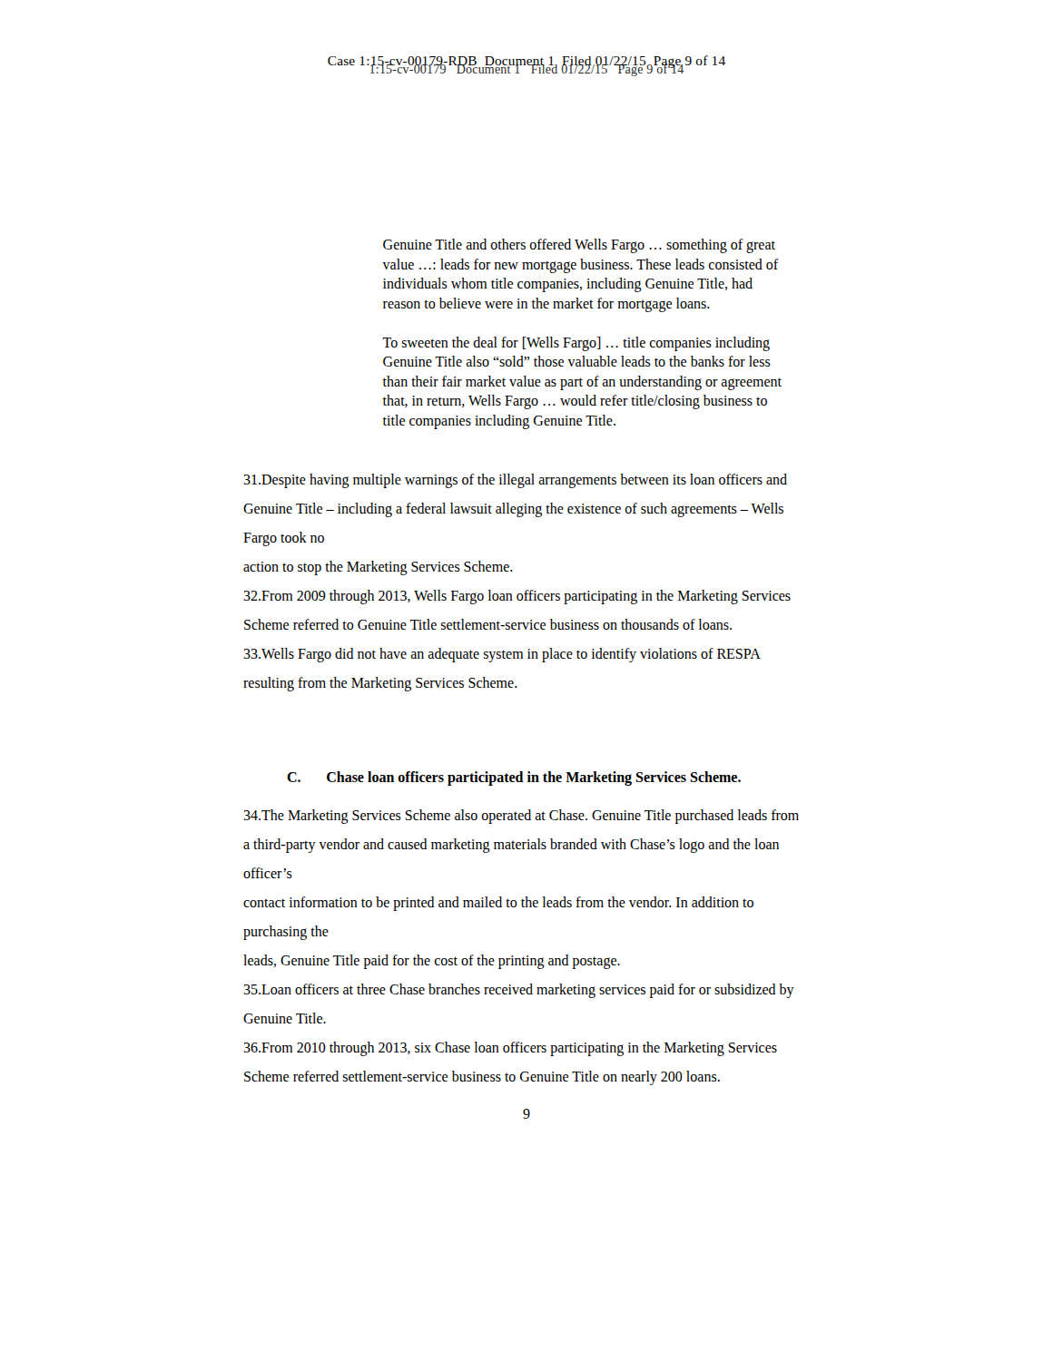Case 1:15-cv-00179-RDB Document 1 Filed 01/22/15 Page 9 of 14
1:15-cv-00179 Document 1 Filed 01/22/15 Page 9 of 14
Genuine Title and others offered Wells Fargo … something of great value …: leads for new mortgage business. These leads consisted of individuals whom title companies, including Genuine Title, had reason to believe were in the market for mortgage loans.
To sweeten the deal for [Wells Fargo] … title companies including Genuine Title also “sold” those valuable leads to the banks for less than their fair market value as part of an understanding or agreement that, in return, Wells Fargo … would refer title/closing business to title companies including Genuine Title.
31. Despite having multiple warnings of the illegal arrangements between its loan officers and
Genuine Title – including a federal lawsuit alleging the existence of such agreements – Wells Fargo took no
action to stop the Marketing Services Scheme.
32. From 2009 through 2013, Wells Fargo loan officers participating in the Marketing Services
Scheme referred to Genuine Title settlement-service business on thousands of loans.
33. Wells Fargo did not have an adequate system in place to identify violations of RESPA
resulting from the Marketing Services Scheme.
C. Chase loan officers participated in the Marketing Services Scheme.
34. The Marketing Services Scheme also operated at Chase. Genuine Title purchased leads from
a third-party vendor and caused marketing materials branded with Chase’s logo and the loan officer’s
contact information to be printed and mailed to the leads from the vendor. In addition to purchasing the
leads, Genuine Title paid for the cost of the printing and postage.
35. Loan officers at three Chase branches received marketing services paid for or subsidized by
Genuine Title.
36. From 2010 through 2013, six Chase loan officers participating in the Marketing Services
Scheme referred settlement-service business to Genuine Title on nearly 200 loans.
9